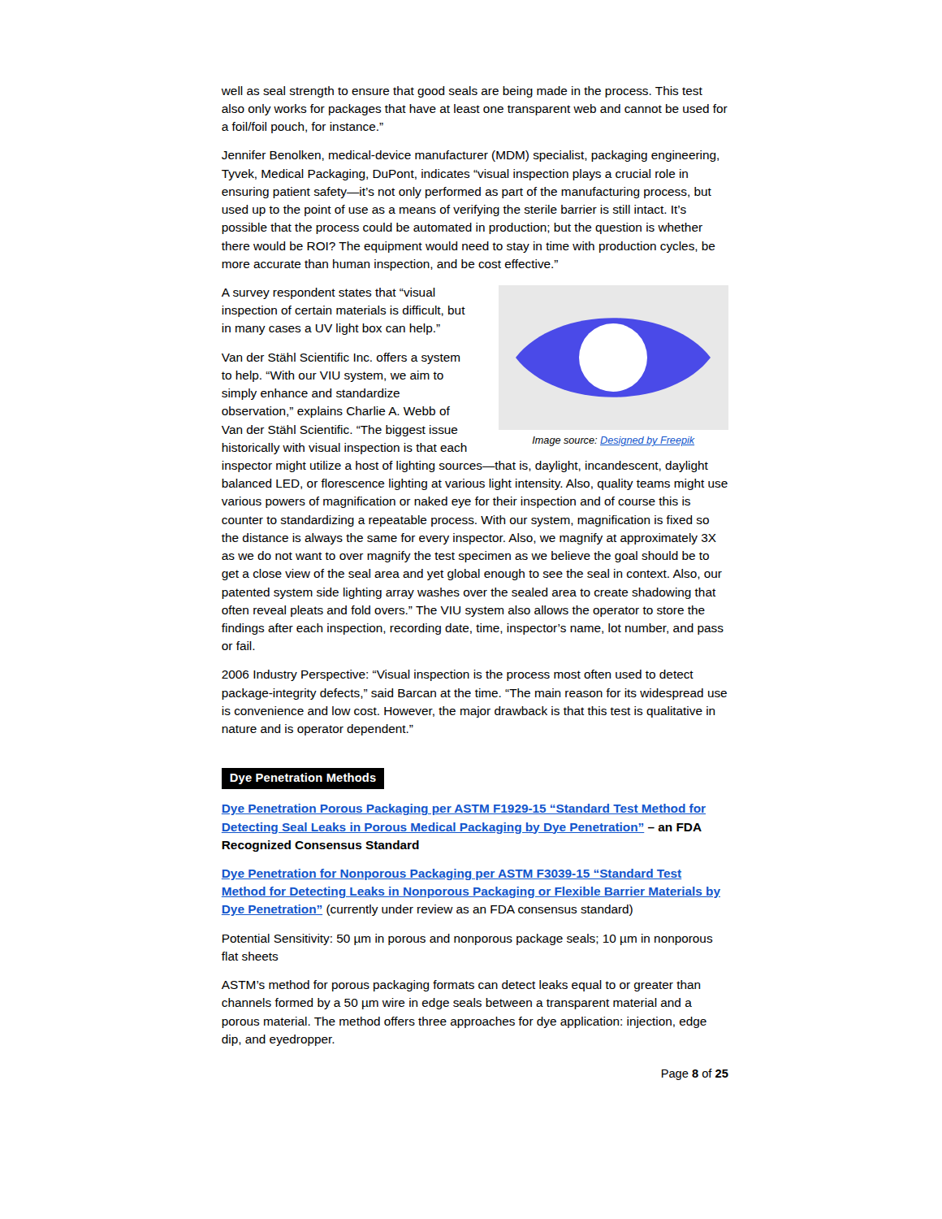well as seal strength to ensure that good seals are being made in the process. This test also only works for packages that have at least one transparent web and cannot be used for a foil/foil pouch, for instance.”
Jennifer Benolken, medical-device manufacturer (MDM) specialist, packaging engineering, Tyvek, Medical Packaging, DuPont, indicates “visual inspection plays a crucial role in ensuring patient safety—it’s not only performed as part of the manufacturing process, but used up to the point of use as a means of verifying the sterile barrier is still intact. It’s possible that the process could be automated in production; but the question is whether there would be ROI? The equipment would need to stay in time with production cycles, be more accurate than human inspection, and be cost effective.”
Image source: Designed by Freepik
A survey respondent states that “visual inspection of certain materials is difficult, but in many cases a UV light box can help.”
Van der Stähl Scientific Inc. offers a system to help. “With our VIU system, we aim to simply enhance and standardize observation,” explains Charlie A. Webb of Van der Stähl Scientific. “The biggest issue historically with visual inspection is that each inspector might utilize a host of lighting sources—that is, daylight, incandescent, daylight balanced LED, or florescence lighting at various light intensity. Also, quality teams might use various powers of magnification or naked eye for their inspection and of course this is counter to standardizing a repeatable process. With our system, magnification is fixed so the distance is always the same for every inspector. Also, we magnify at approximately 3X as we do not want to over magnify the test specimen as we believe the goal should be to get a close view of the seal area and yet global enough to see the seal in context. Also, our patented system side lighting array washes over the sealed area to create shadowing that often reveal pleats and fold overs.” The VIU system also allows the operator to store the findings after each inspection, recording date, time, inspector’s name, lot number, and pass or fail.
2006 Industry Perspective: “Visual inspection is the process most often used to detect package-integrity defects,” said Barcan at the time. “The main reason for its widespread use is convenience and low cost. However, the major drawback is that this test is qualitative in nature and is operator dependent.”
Dye Penetration Methods
Dye Penetration Porous Packaging per ASTM F1929-15 “Standard Test Method for Detecting Seal Leaks in Porous Medical Packaging by Dye Penetration” – an FDA Recognized Consensus Standard
Dye Penetration for Nonporous Packaging per ASTM F3039-15 “Standard Test Method for Detecting Leaks in Nonporous Packaging or Flexible Barrier Materials by Dye Penetration” (currently under review as an FDA consensus standard)
Potential Sensitivity: 50 µm in porous and nonporous package seals; 10 µm in nonporous flat sheets
ASTM’s method for porous packaging formats can detect leaks equal to or greater than channels formed by a 50 µm wire in edge seals between a transparent material and a porous material. The method offers three approaches for dye application: injection, edge dip, and eyedropper.
Page 8 of 25